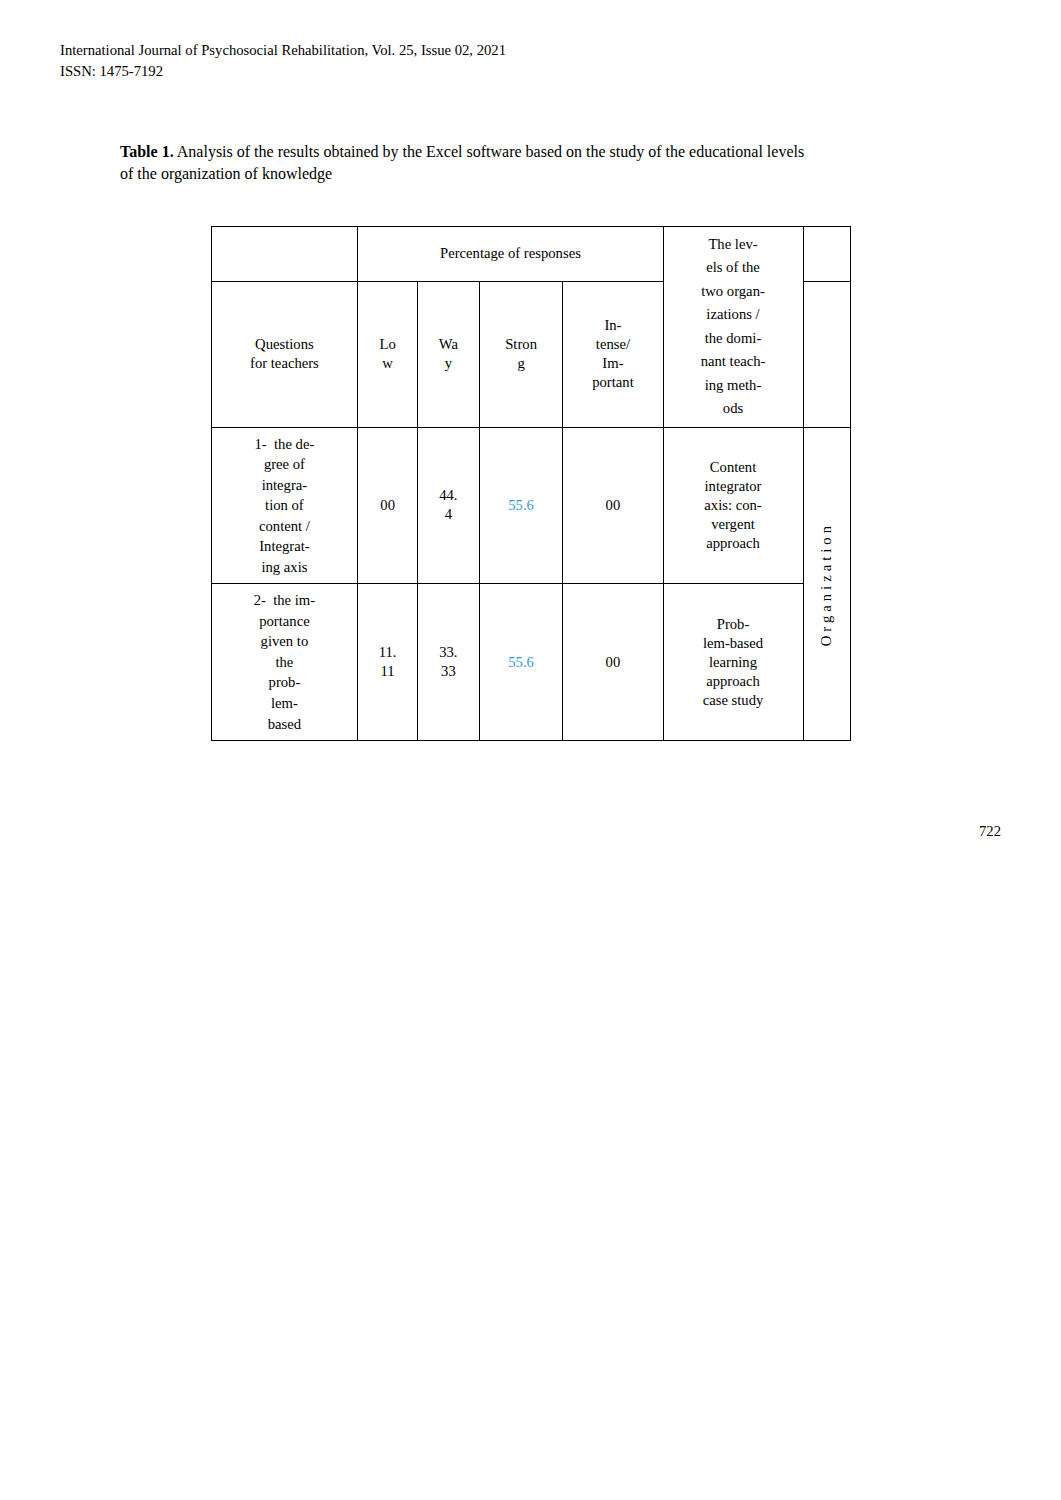International Journal of Psychosocial Rehabilitation, Vol. 25, Issue 02, 2021
ISSN: 1475-7192
Table 1. Analysis of the results obtained by the Excel software based on the study of the educational levels of the organization of knowledge
| | Percentage of responses | The lev- els of the two organ- izations / the domi- nant teach- ing meth- ods | |
| Questions for teachers | Lo w | Wa y | Stron g | In- tense/ Im- portant | |
| 1- the de- gree of integra- tion of content / Integrat- ing axis | 00 | 44. 4 | 55.6 | 00 | Content integrator axis: con- vergent approach | Organization |
| 2- the im- portance given to the prob- lem- based | 11. 11 | 33. 33 | 55.6 | 00 | Prob- lem-based learning approach case study |
722